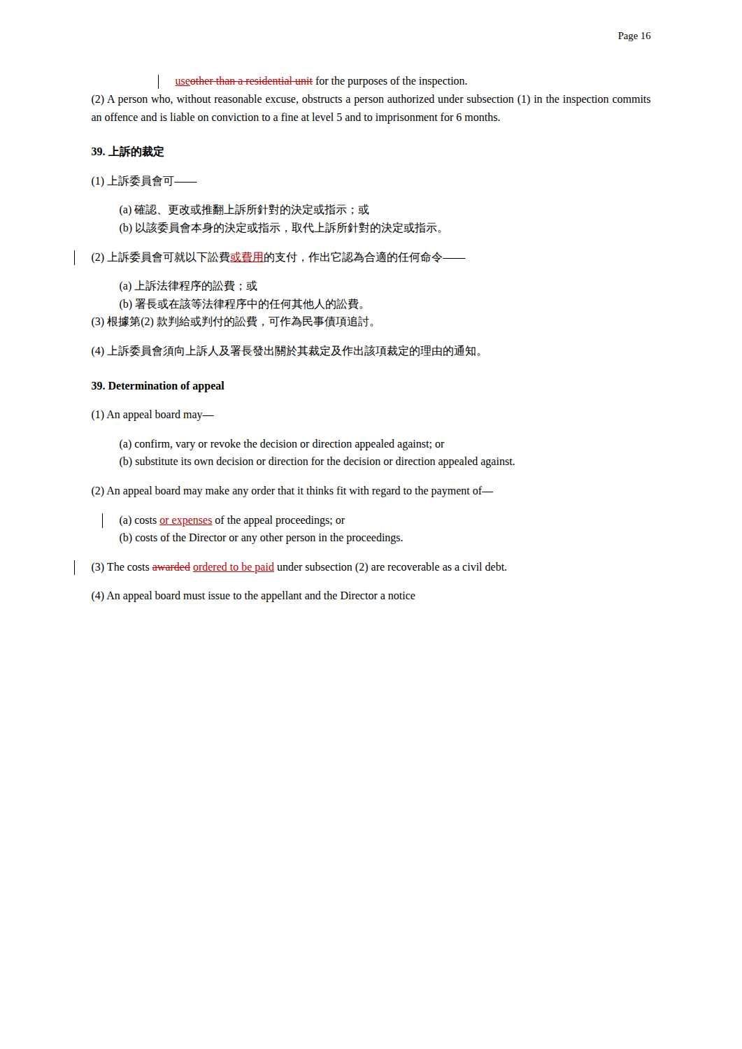Page 16
useother than a residential unit for the purposes of the inspection.
(2) A person who, without reasonable excuse, obstructs a person authorized under subsection (1) in the inspection commits an offence and is liable on conviction to a fine at level 5 and to imprisonment for 6 months.
39. 上訴的裁定
(1) 上訴委員會可——
(a) 確認、更改或推翻上訴所針對的決定或指示；或
(b) 以該委員會本身的決定或指示，取代上訴所針對的決定或指示。
(2) 上訴委員會可就以下訟費或費用的支付，作出它認為合適的任何命令——
(a) 上訴法律程序的訟費；或
(b) 署長或在該等法律程序中的任何其他人的訟費。
(3) 根據第(2) 款判給或判付的訟費，可作為民事債項追討。
(4) 上訴委員會須向上訴人及署長發出關於其裁定及作出該項裁定的理由的通知。
39. Determination of appeal
(1) An appeal board may—
(a) confirm, vary or revoke the decision or direction appealed against; or
(b) substitute its own decision or direction for the decision or direction appealed against.
(2) An appeal board may make any order that it thinks fit with regard to the payment of—
(a) costs or expenses of the appeal proceedings; or
(b) costs of the Director or any other person in the proceedings.
(3) The costs awarded ordered to be paid under subsection (2) are recoverable as a civil debt.
(4) An appeal board must issue to the appellant and the Director a notice